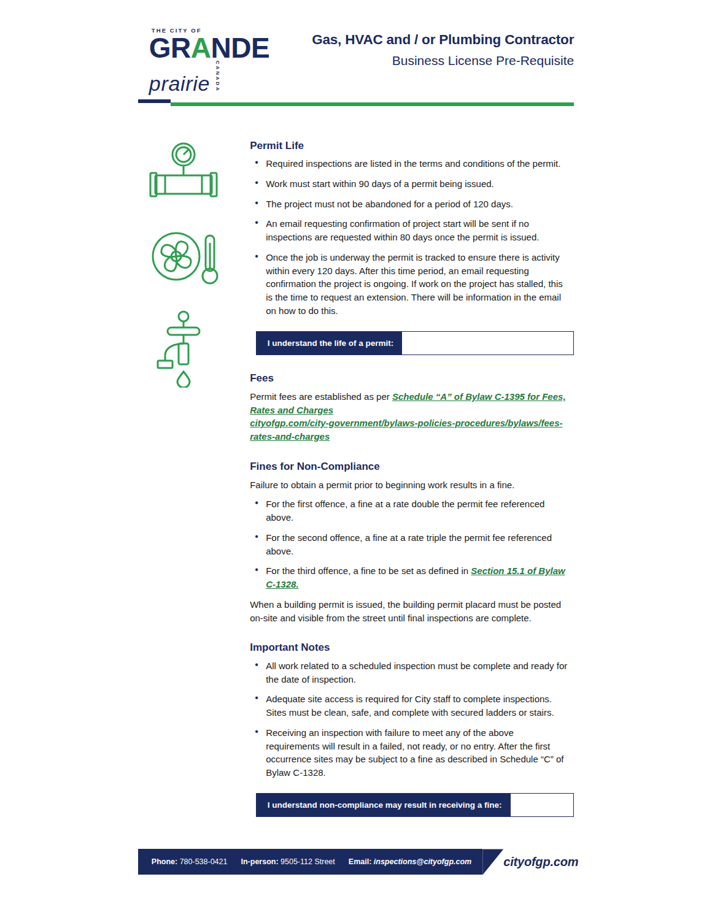THE CITY OF
GRANDE
prairie
CANADA
Gas, HVAC and / or Plumbing Contractor
Business License Pre-Requisite
Permit Life
Required inspections are listed in the terms and conditions of the permit.
Work must start within 90 days of a permit being issued.
The project must not be abandoned for a period of 120 days.
An email requesting confirmation of project start will be sent if no inspections are requested within 80 days once the permit is issued.
Once the job is underway the permit is tracked to ensure there is activity within every 120 days. After this time period, an email requesting confirmation the project is ongoing. If work on the project has stalled, this is the time to request an extension. There will be information in the email on how to do this.
I understand the life of a permit:
Fees
Permit fees are established as per Schedule “A” of Bylaw C-1395 for Fees, Rates and Charges
cityofgp.com/city-government/bylaws-policies-procedures/bylaws/fees-rates-and-charges
Fines for Non-Compliance
Failure to obtain a permit prior to beginning work results in a fine.
For the first offence, a fine at a rate double the permit fee referenced above.
For the second offence, a fine at a rate triple the permit fee referenced above.
For the third offence, a fine to be set as defined in Section 15.1 of Bylaw C-1328.
When a building permit is issued, the building permit placard must be posted on-site and visible from the street until final inspections are complete.
Important Notes
All work related to a scheduled inspection must be complete and ready for the date of inspection.
Adequate site access is required for City staff to complete inspections. Sites must be clean, safe, and complete with secured ladders or stairs.
Receiving an inspection with failure to meet any of the above requirements will result in a failed, not ready, or no entry. After the first occurrence sites may be subject to a fine as described in Schedule “C” of Bylaw C-1328.
I understand non-compliance may result in receiving a fine:
Phone: 780-538-0421 In-person: 9505-112 Street Email: inspections@cityofgp.com
cityofgp.com